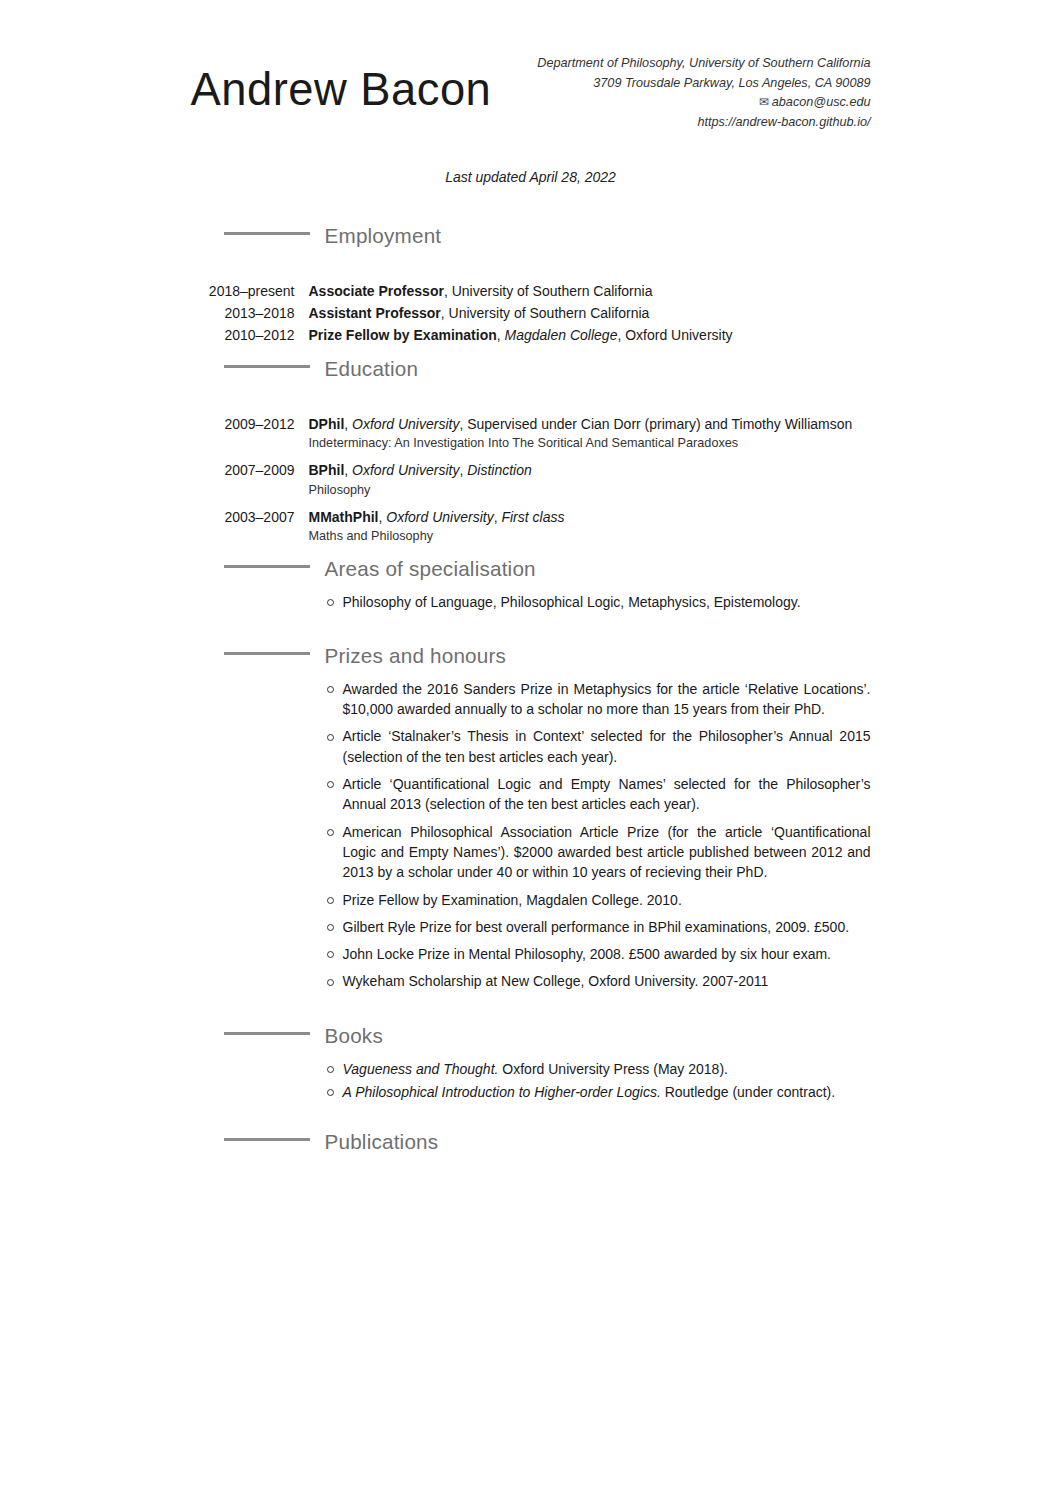Andrew Bacon
Department of Philosophy, University of Southern California
3709 Trousdale Parkway, Los Angeles, CA 90089
✉abacon@usc.edu
https://andrew-bacon.github.io/
Last updated April 28, 2022
Employment
2018–present
Associate Professor, University of Southern California
2013–2018
Assistant Professor, University of Southern California
2010–2012
Prize Fellow by Examination, Magdalen College, Oxford University
Education
2009–2012
DPhil, Oxford University, Supervised under Cian Dorr (primary) and Timothy Williamson Indeterminacy: An Investigation Into The Soritical And Semantical Paradoxes
2007–2009
BPhil, Oxford University, Distinction Philosophy
2003–2007
MMathPhil, Oxford University, First class Maths and Philosophy
Areas of specialisation
Philosophy of Language, Philosophical Logic, Metaphysics, Epistemology.
Prizes and honours
Awarded the 2016 Sanders Prize in Metaphysics for the article ‘Relative Locations’. $10,000 awarded annually to a scholar no more than 15 years from their PhD.
Article ‘Stalnaker’s Thesis in Context’ selected for the Philosopher’s Annual 2015 (selection of the ten best articles each year).
Article ‘Quantificational Logic and Empty Names’ selected for the Philosopher’s Annual 2013 (selection of the ten best articles each year).
American Philosophical Association Article Prize (for the article ‘Quantificational Logic and Empty Names’). $2000 awarded best article published between 2012 and 2013 by a scholar under 40 or within 10 years of recieving their PhD.
Prize Fellow by Examination, Magdalen College. 2010.
Gilbert Ryle Prize for best overall performance in BPhil examinations, 2009. £500.
John Locke Prize in Mental Philosophy, 2008. £500 awarded by six hour exam.
Wykeham Scholarship at New College, Oxford University. 2007-2011
Books
Vagueness and Thought. Oxford University Press (May 2018).
A Philosophical Introduction to Higher-order Logics. Routledge (under contract).
Publications